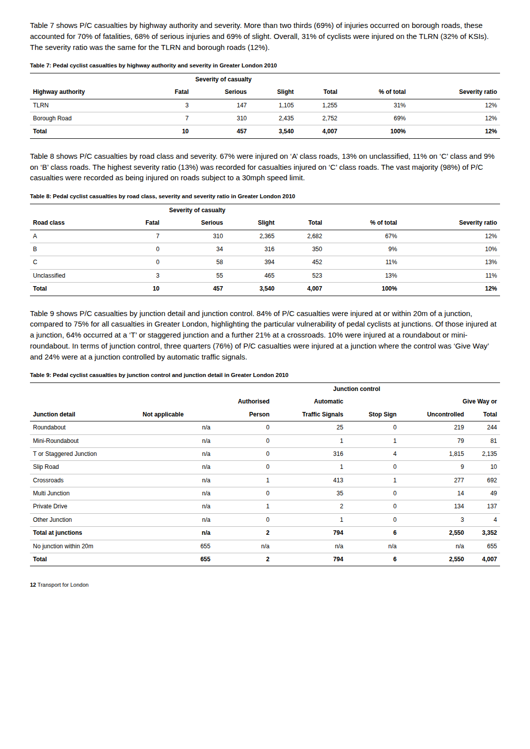Table 7 shows P/C casualties by highway authority and severity. More than two thirds (69%) of injuries occurred on borough roads, these accounted for 70% of fatalities, 68% of serious injuries and 69% of slight. Overall, 31% of cyclists were injured on the TLRN (32% of KSIs). The severity ratio was the same for the TLRN and borough roads (12%).
Table 7: Pedal cyclist casualties by highway authority and severity in Greater London 2010
| | Severity of casualty | | | |
| --- | --- | --- | --- | --- |
| Highway authority | Fatal | Serious | Slight | Total | % of total | Severity ratio |
| TLRN | 3 | 147 | 1,105 | 1,255 | 31% | 12% |
| Borough Road | 7 | 310 | 2,435 | 2,752 | 69% | 12% |
| Total | 10 | 457 | 3,540 | 4,007 | 100% | 12% |
Table 8 shows P/C casualties by road class and severity. 67% were injured on ‘A’ class roads, 13% on unclassified, 11% on ‘C’ class and 9% on ‘B’ class roads. The highest severity ratio (13%) was recorded for casualties injured on ‘C’ class roads. The vast majority (98%) of P/C casualties were recorded as being injured on roads subject to a 30mph speed limit.
Table 8: Pedal cyclist casualties by road class, severity and severity ratio in Greater London 2010
| | Severity of casualty | | | |
| --- | --- | --- | --- | --- |
| Road class | Fatal | Serious | Slight | Total | % of total | Severity ratio |
| A | 7 | 310 | 2,365 | 2,682 | 67% | 12% |
| B | 0 | 34 | 316 | 350 | 9% | 10% |
| C | 0 | 58 | 394 | 452 | 11% | 13% |
| Unclassified | 3 | 55 | 465 | 523 | 13% | 11% |
| Total | 10 | 457 | 3,540 | 4,007 | 100% | 12% |
Table 9 shows P/C casualties by junction detail and junction control. 84% of P/C casualties were injured at or within 20m of a junction, compared to 75% for all casualties in Greater London, highlighting the particular vulnerability of pedal cyclists at junctions. Of those injured at a junction, 64% occurred at a ‘T’ or staggered junction and a further 21% at a crossroads. 10% were injured at a roundabout or mini-roundabout. In terms of junction control, three quarters (76%) of P/C casualties were injured at a junction where the control was ‘Give Way’ and 24% were at a junction controlled by automatic traffic signals.
Table 9: Pedal cyclist casualties by junction control and junction detail in Greater London 2010
| | | Junction control |
| --- | --- | --- |
| | | Authorised | Automatic | | Give Way or |
| Junction detail | Not applicable | Person | Traffic Signals | Stop Sign | Uncontrolled | Total |
| Roundabout | n/a | 0 | 25 | 0 | 219 | 244 |
| Mini-Roundabout | n/a | 0 | 1 | 1 | 79 | 81 |
| T or Staggered Junction | n/a | 0 | 316 | 4 | 1,815 | 2,135 |
| Slip Road | n/a | 0 | 1 | 0 | 9 | 10 |
| Crossroads | n/a | 1 | 413 | 1 | 277 | 692 |
| Multi Junction | n/a | 0 | 35 | 0 | 14 | 49 |
| Private Drive | n/a | 1 | 2 | 0 | 134 | 137 |
| Other Junction | n/a | 0 | 1 | 0 | 3 | 4 |
| Total at junctions | n/a | 2 | 794 | 6 | 2,550 | 3,352 |
| No junction within 20m | 655 | n/a | n/a | n/a | n/a | 655 |
| Total | 655 | 2 | 794 | 6 | 2,550 | 4,007 |
12 Transport for London